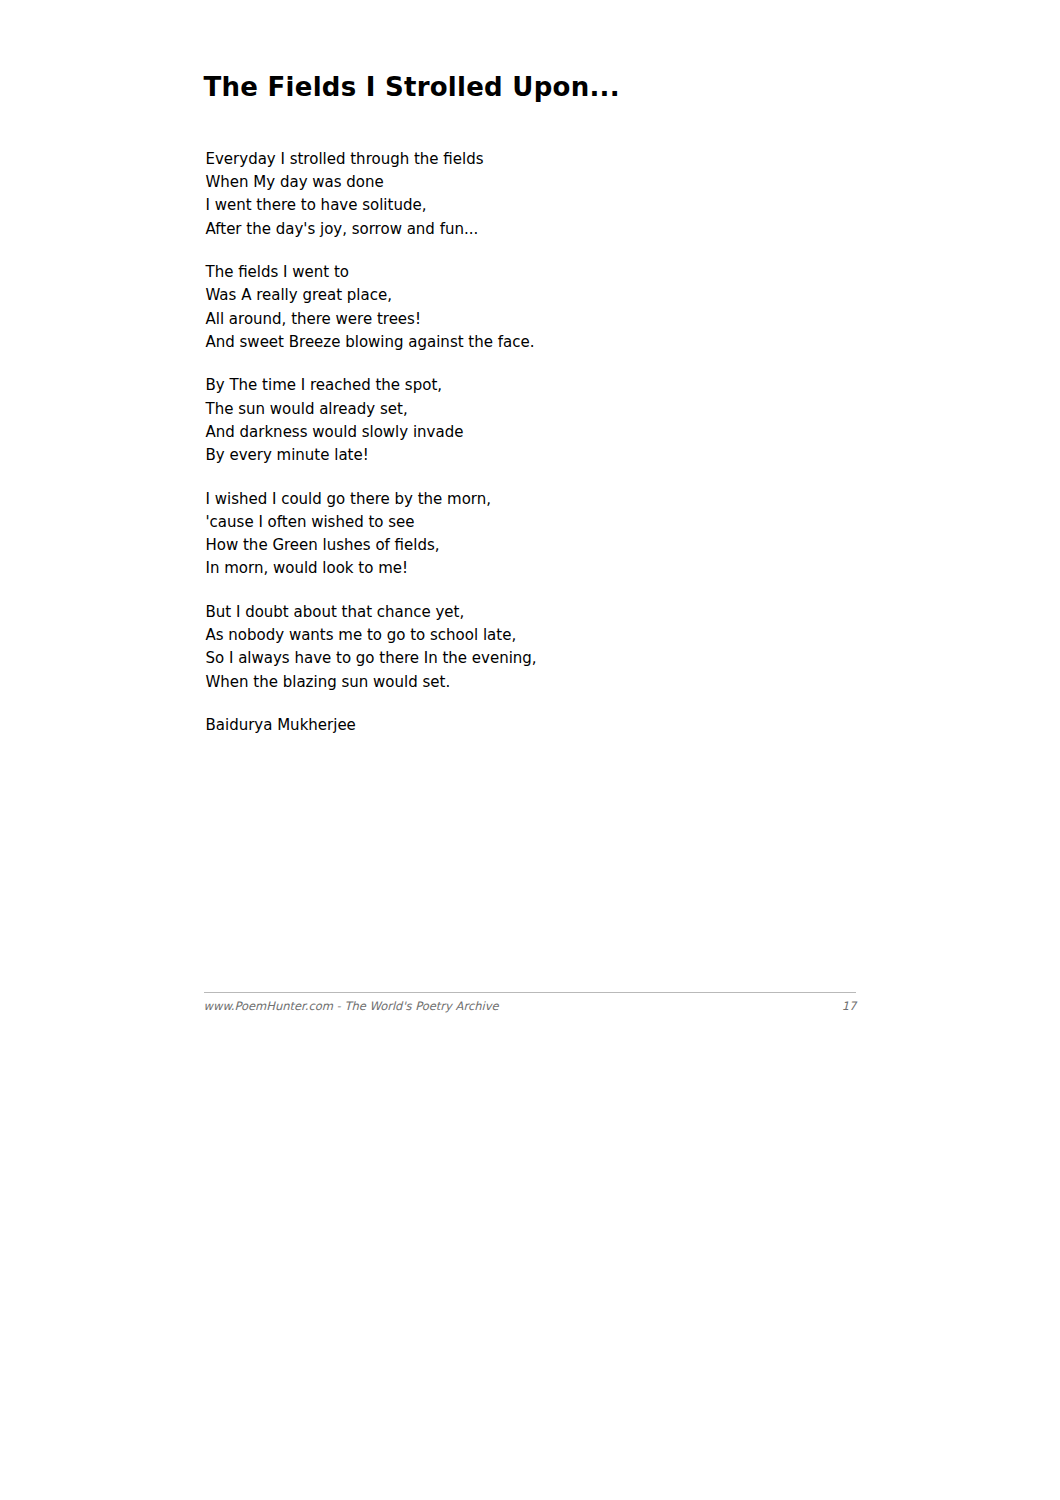The Fields I Strolled Upon...
Everyday I strolled through the fields
When My day was done
I went there to have solitude,
After the day's joy, sorrow and fun...
The fields I went to
Was A really great place,
All around, there were trees!
And sweet Breeze blowing against the face.
By The time I reached the spot,
The sun would already set,
And darkness would slowly invade
By every minute late!
I wished I could go there by the morn,
'cause I often wished to see
How the Green lushes of fields,
In morn, would look to me!
But I doubt about that chance yet,
As nobody wants me to go to school late,
So I always have to go there In the evening,
When the blazing sun would set.
Baidurya Mukherjee
www.PoemHunter.com - The World's Poetry Archive 17